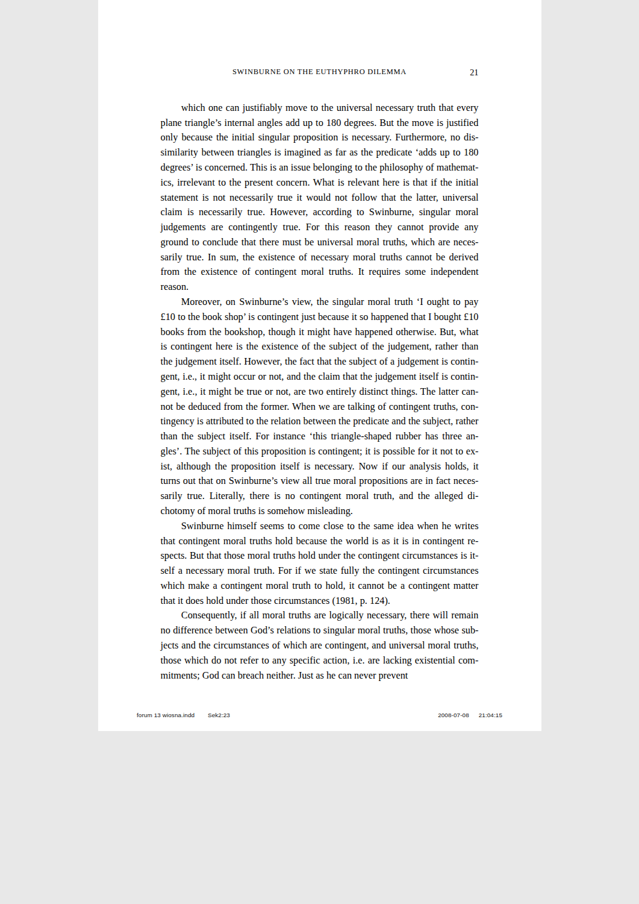SWINBURNE ON THE EUTHYPHRO DILEMMA 21
which one can justifiably move to the universal necessary truth that every plane triangle’s internal angles add up to 180 degrees. But the move is justified only because the initial singular proposition is necessary. Furthermore, no dissimilarity between triangles is imagined as far as the predicate ‘adds up to 180 degrees’ is concerned. This is an issue belonging to the philosophy of mathematics, irrelevant to the present concern. What is relevant here is that if the initial statement is not necessarily true it would not follow that the latter, universal claim is necessarily true. However, according to Swinburne, singular moral judgements are contingently true. For this reason they cannot provide any ground to conclude that there must be universal moral truths, which are necessarily true. In sum, the existence of necessary moral truths cannot be derived from the existence of contingent moral truths. It requires some independent reason.
Moreover, on Swinburne’s view, the singular moral truth ‘I ought to pay £10 to the book shop’ is contingent just because it so happened that I bought £10 books from the bookshop, though it might have happened otherwise. But, what is contingent here is the existence of the subject of the judgement, rather than the judgement itself. However, the fact that the subject of a judgement is contingent, i.e., it might occur or not, and the claim that the judgement itself is contingent, i.e., it might be true or not, are two entirely distinct things. The latter cannot be deduced from the former. When we are talking of contingent truths, contingency is attributed to the relation between the predicate and the subject, rather than the subject itself. For instance ‘this triangle-shaped rubber has three angles’. The subject of this proposition is contingent; it is possible for it not to exist, although the proposition itself is necessary. Now if our analysis holds, it turns out that on Swinburne’s view all true moral propositions are in fact necessarily true. Literally, there is no contingent moral truth, and the alleged dichotomy of moral truths is somehow misleading.
Swinburne himself seems to come close to the same idea when he writes that contingent moral truths hold because the world is as it is in contingent respects. But that those moral truths hold under the contingent circumstances is itself a necessary moral truth. For if we state fully the contingent circumstances which make a contingent moral truth to hold, it cannot be a contingent matter that it does hold under those circumstances (1981, p. 124).
Consequently, if all moral truths are logically necessary, there will remain no difference between God’s relations to singular moral truths, those whose subjects and the circumstances of which are contingent, and universal moral truths, those which do not refer to any specific action, i.e. are lacking existential commitments; God can breach neither. Just as he can never prevent
forum 13 wiosna.indd Sek2:23
2008-07-0821:04:15